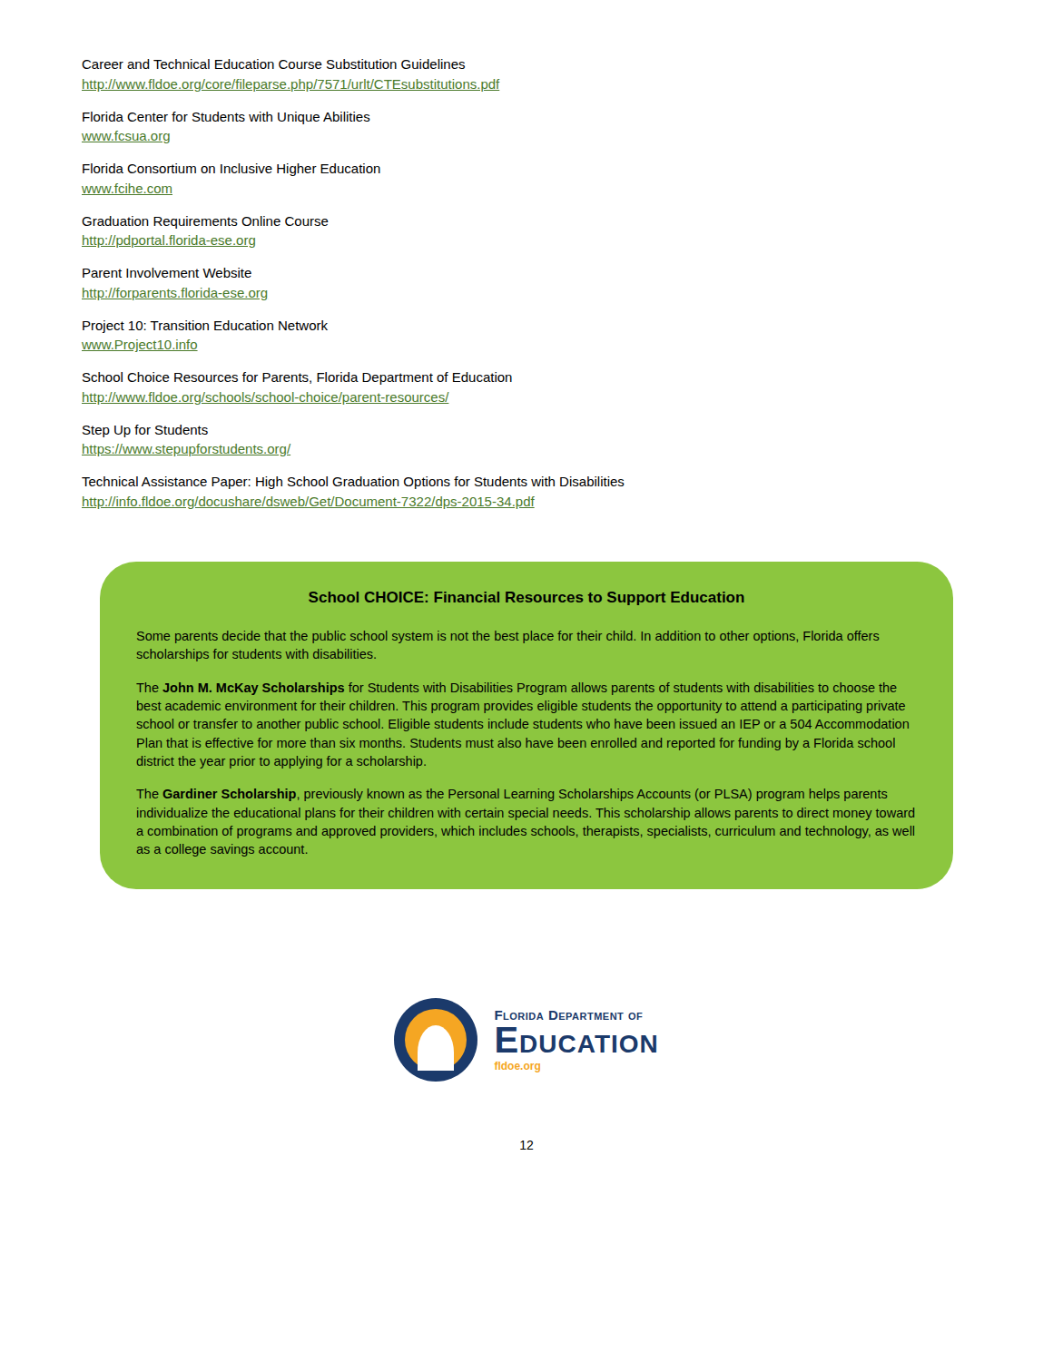Career and Technical Education Course Substitution Guidelines http://www.fldoe.org/core/fileparse.php/7571/urlt/CTEsubstitutions.pdf
Florida Center for Students with Unique Abilities www.fcsua.org
Florida Consortium on Inclusive Higher Education www.fcihe.com
Graduation Requirements Online Course http://pdportal.florida-ese.org
Parent Involvement Website http://forparents.florida-ese.org
Project 10: Transition Education Network www.Project10.info
School Choice Resources for Parents, Florida Department of Education http://www.fldoe.org/schools/school-choice/parent-resources/
Step Up for Students https://www.stepupforstudents.org/
Technical Assistance Paper: High School Graduation Options for Students with Disabilities http://info.fldoe.org/docushare/dsweb/Get/Document-7322/dps-2015-34.pdf
School CHOICE: Financial Resources to Support Education
Some parents decide that the public school system is not the best place for their child. In addition to other options, Florida offers scholarships for students with disabilities.
The John M. McKay Scholarships for Students with Disabilities Program allows parents of students with disabilities to choose the best academic environment for their children. This program provides eligible students the opportunity to attend a participating private school or transfer to another public school. Eligible students include students who have been issued an IEP or a 504 Accommodation Plan that is effective for more than six months. Students must also have been enrolled and reported for funding by a Florida school district the year prior to applying for a scholarship.
The Gardiner Scholarship, previously known as the Personal Learning Scholarships Accounts (or PLSA) program helps parents individualize the educational plans for their children with certain special needs. This scholarship allows parents to direct money toward a combination of programs and approved providers, which includes schools, therapists, specialists, curriculum and technology, as well as a college savings account.
Florida Department of
Education
fldoe.org
12